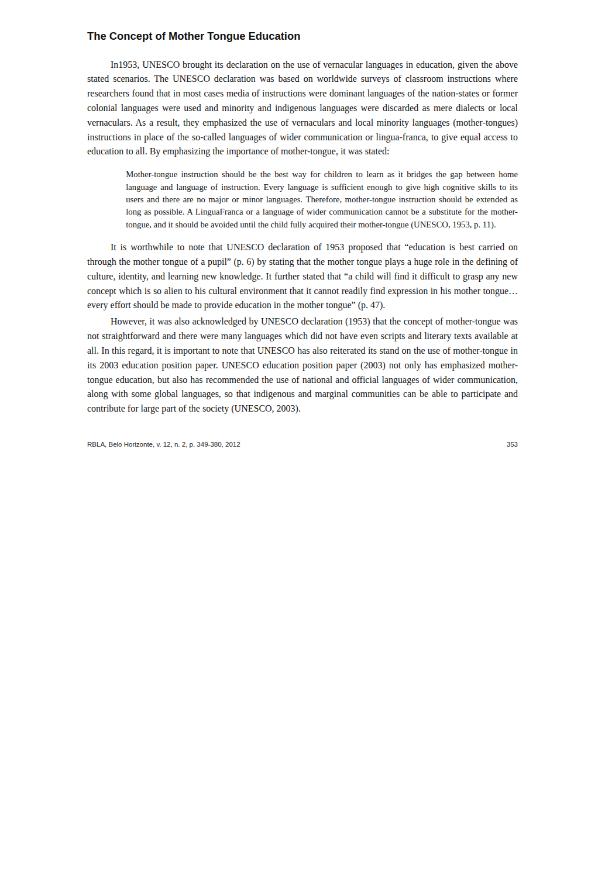The Concept of Mother Tongue Education
In1953, UNESCO brought its declaration on the use of vernacular languages in education, given the above stated scenarios. The UNESCO declaration was based on worldwide surveys of classroom instructions where researchers found that in most cases media of instructions were dominant languages of the nation-states or former colonial languages were used and minority and indigenous languages were discarded as mere dialects or local vernaculars. As a result, they emphasized the use of vernaculars and local minority languages (mother-tongues) instructions in place of the so-called languages of wider communication or lingua-franca, to give equal access to education to all. By emphasizing the importance of mother-tongue, it was stated:
Mother-tongue instruction should be the best way for children to learn as it bridges the gap between home language and language of instruction. Every language is sufficient enough to give high cognitive skills to its users and there are no major or minor languages. Therefore, mother-tongue instruction should be extended as long as possible. A LinguaFranca or a language of wider communication cannot be a substitute for the mother-tongue, and it should be avoided until the child fully acquired their mother-tongue (UNESCO, 1953, p. 11).
It is worthwhile to note that UNESCO declaration of 1953 proposed that “education is best carried on through the mother tongue of a pupil” (p. 6) by stating that the mother tongue plays a huge role in the defining of culture, identity, and learning new knowledge. It further stated that “a child will find it difficult to grasp any new concept which is so alien to his cultural environment that it cannot readily find expression in his mother tongue…every effort should be made to provide education in the mother tongue” (p. 47).
However, it was also acknowledged by UNESCO declaration (1953) that the concept of mother-tongue was not straightforward and there were many languages which did not have even scripts and literary texts available at all. In this regard, it is important to note that UNESCO has also reiterated its stand on the use of mother-tongue in its 2003 education position paper. UNESCO education position paper (2003) not only has emphasized mother-tongue education, but also has recommended the use of national and official languages of wider communication, along with some global languages, so that indigenous and marginal communities can be able to participate and contribute for large part of the society (UNESCO, 2003).
RBLA, Belo Horizonte, v. 12, n. 2, p. 349-380, 2012 353